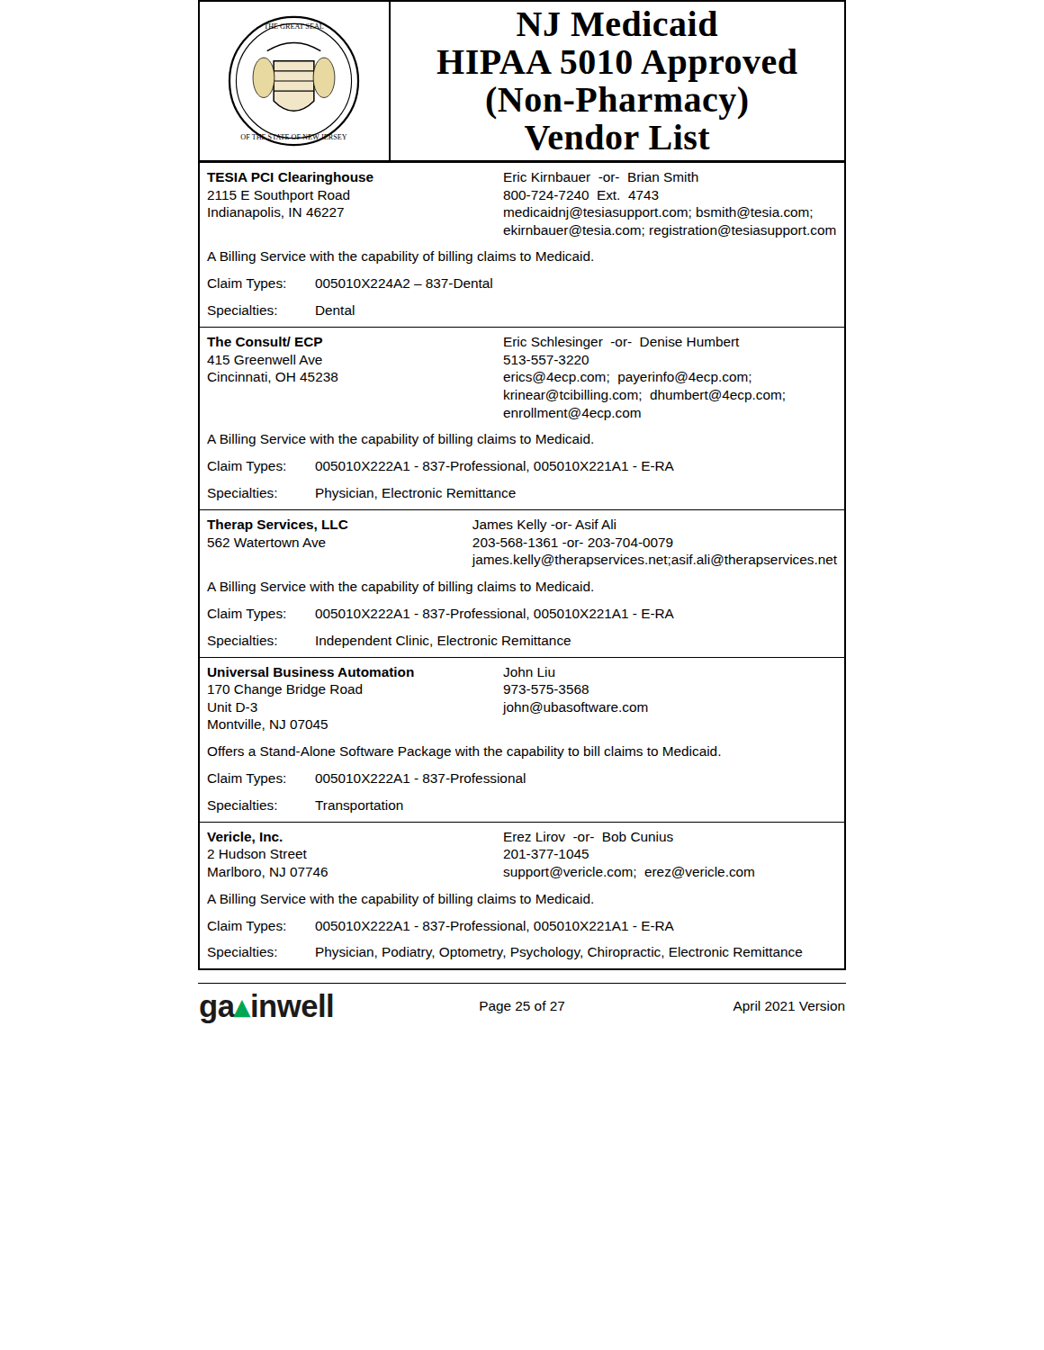| | NJ Medicaid HIPAA 5010 Approved (Non-Pharmacy) Vendor List |
| / TESIA PCI Clearinghouse 2115 E Southport Road Indianapolis, IN 46227 / Eric Kirnbauer -or- Brian Smith 800-724-7240 Ext. 4743 medicaidnj@tesiasupport.com; bsmith@tesia.com; ekirnbauer@tesia.com; registration@tesiasupport.com / A Billing Service with the capability of billing claims to Medicaid. Claim Types: 005010X224A2 – 837-Dental Specialties: Dental |
| / The Consult/ ECP 415 Greenwell Ave Cincinnati, OH 45238 / Eric Schlesinger -or- Denise Humbert 513-557-3220 erics@4ecp.com; payerinfo@4ecp.com; krinear@tcibilling.com; dhumbert@4ecp.com; enrollment@4ecp.com / A Billing Service with the capability of billing claims to Medicaid. Claim Types: 005010X222A1 - 837-Professional, 005010X221A1 - E-RA Specialties: Physician, Electronic Remittance |
| / Therap Services, LLC 562 Watertown Ave / James Kelly -or- Asif Ali 203-568-1361 -or- 203-704-0079 james.kelly@therapservices.net;asif.ali@therapservices.net / A Billing Service with the capability of billing claims to Medicaid. Claim Types: 005010X222A1 - 837-Professional, 005010X221A1 - E-RA Specialties: Independent Clinic, Electronic Remittance |
| / Universal Business Automation 170 Change Bridge Road Unit D-3 Montville, NJ 07045 / John Liu 973-575-3568 john@ubasoftware.com / Offers a Stand-Alone Software Package with the capability to bill claims to Medicaid. Claim Types: 005010X222A1 - 837-Professional Specialties: Transportation |
| / Vericle, Inc. 2 Hudson Street Marlboro, NJ 07746 / Erez Lirov -or- Bob Cunius 201-377-1045 support@vericle.com; erez@vericle.com / A Billing Service with the capability of billing claims to Medicaid. Claim Types: 005010X222A1 - 837-Professional, 005010X221A1 - E-RA Specialties: Physician, Podiatry, Optometry, Psychology, Chiropractic, Electronic Remittance |
| ga ▴ inwell | Page 25 of 27 | April 2021 Version |